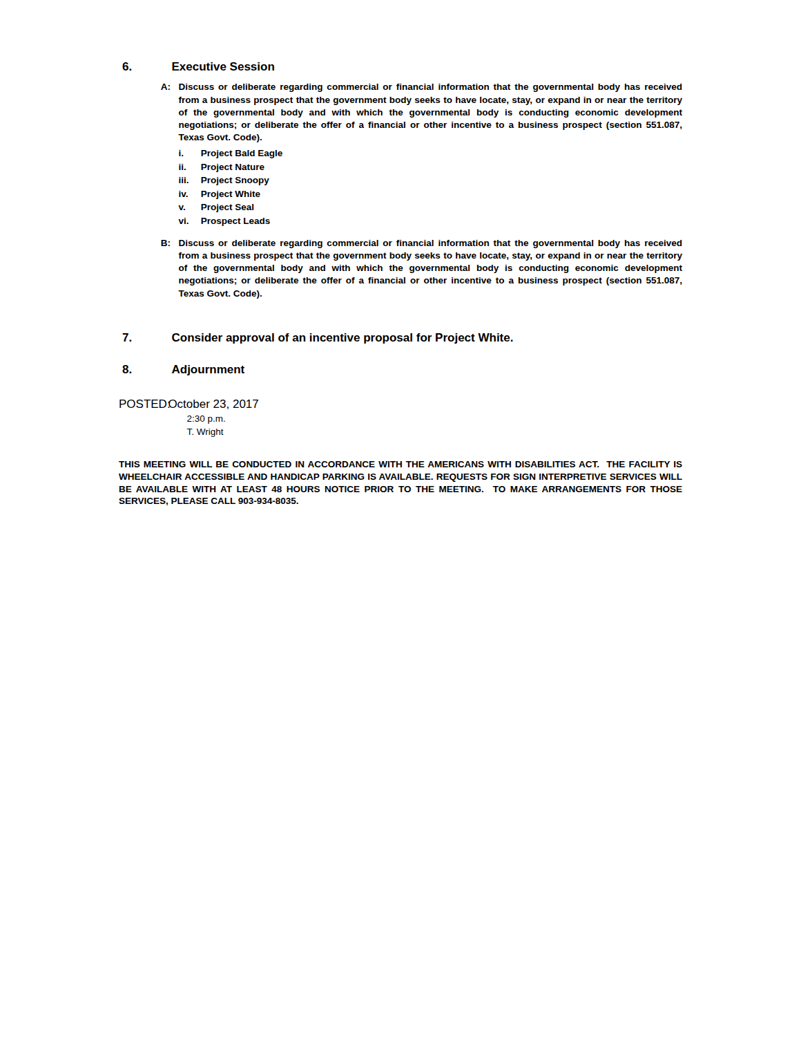6.
Executive Session
A:
Discuss or deliberate regarding commercial or financial information that the governmental body has received from a business prospect that the government body seeks to have locate, stay, or expand in or near the territory of the governmental body and with which the governmental body is conducting economic development negotiations; or deliberate the offer of a financial or other incentive to a business prospect (section 551.087, Texas Govt. Code).
i. Project Bald Eagle
ii. Project Nature
iii. Project Snoopy
iv. Project White
v. Project Seal
vi. Prospect Leads
B:
Discuss or deliberate regarding commercial or financial information that the governmental body has received from a business prospect that the government body seeks to have locate, stay, or expand in or near the territory of the governmental body and with which the governmental body is conducting economic development negotiations; or deliberate the offer of a financial or other incentive to a business prospect (section 551.087, Texas Govt. Code).
7.
Consider approval of an incentive proposal for Project White.
8.
Adjournment
POSTED:
October 23, 2017
2:30 p.m.
T. Wright
THIS MEETING WILL BE CONDUCTED IN ACCORDANCE WITH THE AMERICANS WITH DISABILITIES ACT. THE FACILITY IS WHEELCHAIR ACCESSIBLE AND HANDICAP PARKING IS AVAILABLE. REQUESTS FOR SIGN INTERPRETIVE SERVICES WILL BE AVAILABLE WITH AT LEAST 48 HOURS NOTICE PRIOR TO THE MEETING. TO MAKE ARRANGEMENTS FOR THOSE SERVICES, PLEASE CALL 903-934-8035.